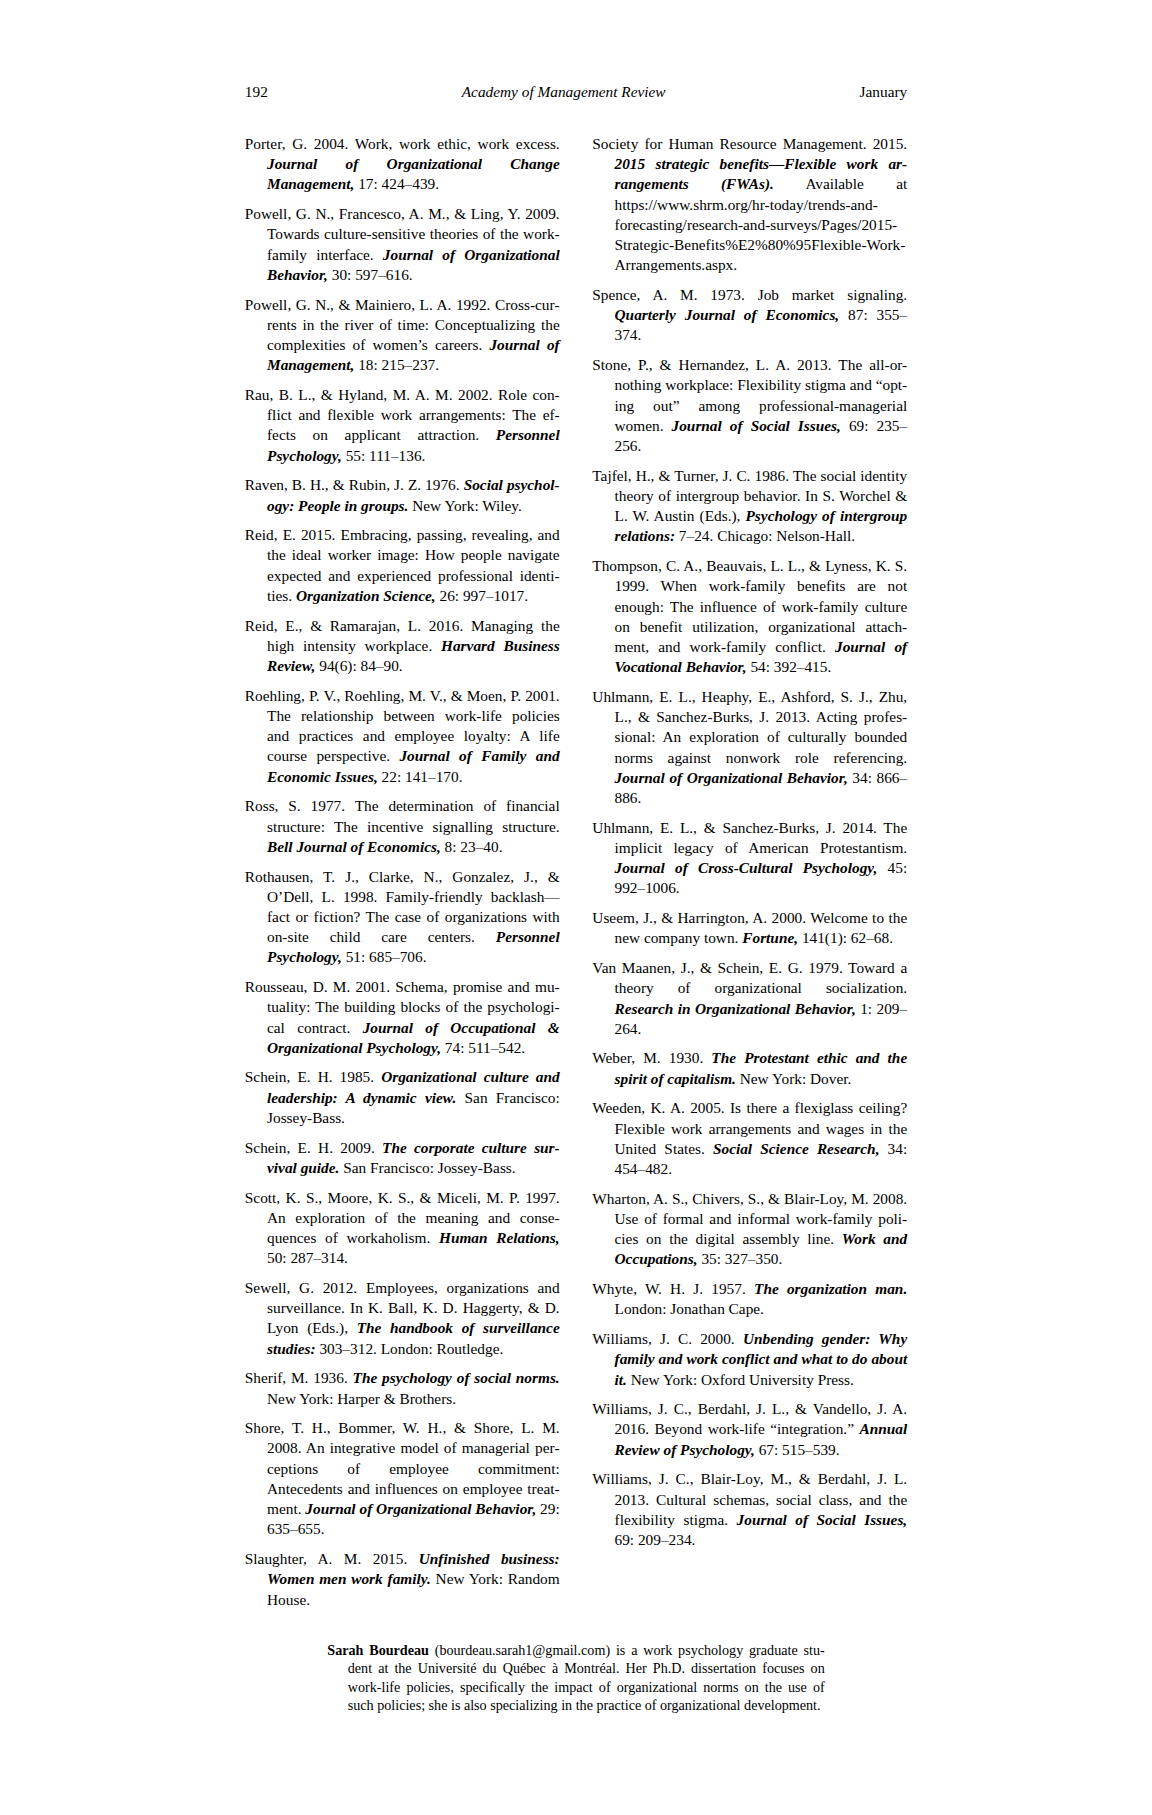192 Academy of Management Review January
Porter, G. 2004. Work, work ethic, work excess. Journal of Organizational Change Management, 17: 424–439.
Powell, G. N., Francesco, A. M., & Ling, Y. 2009. Towards culture-sensitive theories of the work-family interface. Journal of Organizational Behavior, 30: 597–616.
Powell, G. N., & Mainiero, L. A. 1992. Cross-currents in the river of time: Conceptualizing the complexities of women’s careers. Journal of Management, 18: 215–237.
Rau, B. L., & Hyland, M. A. M. 2002. Role conflict and flexible work arrangements: The effects on applicant attraction. Personnel Psychology, 55: 111–136.
Raven, B. H., & Rubin, J. Z. 1976. Social psychology: People in groups. New York: Wiley.
Reid, E. 2015. Embracing, passing, revealing, and the ideal worker image: How people navigate expected and experienced professional identities. Organization Science, 26: 997–1017.
Reid, E., & Ramarajan, L. 2016. Managing the high intensity workplace. Harvard Business Review, 94(6): 84–90.
Roehling, P. V., Roehling, M. V., & Moen, P. 2001. The relationship between work-life policies and practices and employee loyalty: A life course perspective. Journal of Family and Economic Issues, 22: 141–170.
Ross, S. 1977. The determination of financial structure: The incentive signalling structure. Bell Journal of Economics, 8: 23–40.
Rothausen, T. J., Clarke, N., Gonzalez, J., & O’Dell, L. 1998. Family-friendly backlash—fact or fiction? The case of organizations with on-site child care centers. Personnel Psychology, 51: 685–706.
Rousseau, D. M. 2001. Schema, promise and mutuality: The building blocks of the psychological contract. Journal of Occupational & Organizational Psychology, 74: 511–542.
Schein, E. H. 1985. Organizational culture and leadership: A dynamic view. San Francisco: Jossey-Bass.
Schein, E. H. 2009. The corporate culture survival guide. San Francisco: Jossey-Bass.
Scott, K. S., Moore, K. S., & Miceli, M. P. 1997. An exploration of the meaning and consequences of workaholism. Human Relations, 50: 287–314.
Sewell, G. 2012. Employees, organizations and surveillance. In K. Ball, K. D. Haggerty, & D. Lyon (Eds.), The handbook of surveillance studies: 303–312. London: Routledge.
Sherif, M. 1936. The psychology of social norms. New York: Harper & Brothers.
Shore, T. H., Bommer, W. H., & Shore, L. M. 2008. An integrative model of managerial perceptions of employee commitment: Antecedents and influences on employee treatment. Journal of Organizational Behavior, 29: 635–655.
Slaughter, A. M. 2015. Unfinished business: Women men work family. New York: Random House.
Society for Human Resource Management. 2015. 2015 strategic benefits—Flexible work arrangements (FWAs). Available at https://www.shrm.org/hr-today/trends-and-forecasting/research-and-surveys/Pages/2015-Strategic-Benefits%E2%80%95Flexible-Work-Arrangements.aspx.
Spence, A. M. 1973. Job market signaling. Quarterly Journal of Economics, 87: 355–374.
Stone, P., & Hernandez, L. A. 2013. The all-or-nothing workplace: Flexibility stigma and “opting out” among professional-managerial women. Journal of Social Issues, 69: 235–256.
Tajfel, H., & Turner, J. C. 1986. The social identity theory of intergroup behavior. In S. Worchel & L. W. Austin (Eds.), Psychology of intergroup relations: 7–24. Chicago: Nelson-Hall.
Thompson, C. A., Beauvais, L. L., & Lyness, K. S. 1999. When work-family benefits are not enough: The influence of work-family culture on benefit utilization, organizational attachment, and work-family conflict. Journal of Vocational Behavior, 54: 392–415.
Uhlmann, E. L., Heaphy, E., Ashford, S. J., Zhu, L., & Sanchez-Burks, J. 2013. Acting professional: An exploration of culturally bounded norms against nonwork role referencing. Journal of Organizational Behavior, 34: 866–886.
Uhlmann, E. L., & Sanchez-Burks, J. 2014. The implicit legacy of American Protestantism. Journal of Cross-Cultural Psychology, 45: 992–1006.
Useem, J., & Harrington, A. 2000. Welcome to the new company town. Fortune, 141(1): 62–68.
Van Maanen, J., & Schein, E. G. 1979. Toward a theory of organizational socialization. Research in Organizational Behavior, 1: 209–264.
Weber, M. 1930. The Protestant ethic and the spirit of capitalism. New York: Dover.
Weeden, K. A. 2005. Is there a flexiglass ceiling? Flexible work arrangements and wages in the United States. Social Science Research, 34: 454–482.
Wharton, A. S., Chivers, S., & Blair-Loy, M. 2008. Use of formal and informal work-family policies on the digital assembly line. Work and Occupations, 35: 327–350.
Whyte, W. H. J. 1957. The organization man. London: Jonathan Cape.
Williams, J. C. 2000. Unbending gender: Why family and work conflict and what to do about it. New York: Oxford University Press.
Williams, J. C., Berdahl, J. L., & Vandello, J. A. 2016. Beyond work-life “integration.” Annual Review of Psychology, 67: 515–539.
Williams, J. C., Blair-Loy, M., & Berdahl, J. L. 2013. Cultural schemas, social class, and the flexibility stigma. Journal of Social Issues, 69: 209–234.
Sarah Bourdeau (bourdeau.sarah1@gmail.com) is a work psychology graduate student at the Université du Québec à Montréal. Her Ph.D. dissertation focuses on work-life policies, specifically the impact of organizational norms on the use of such policies; she is also specializing in the practice of organizational development.